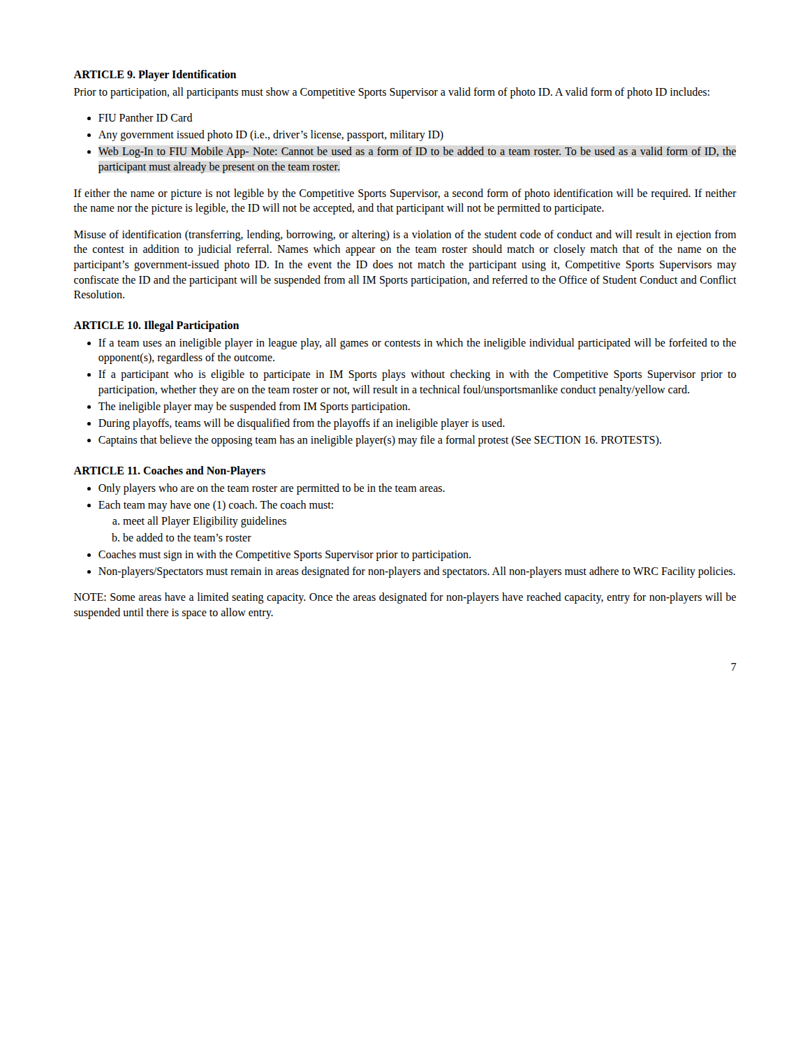ARTICLE 9. Player Identification
Prior to participation, all participants must show a Competitive Sports Supervisor a valid form of photo ID. A valid form of photo ID includes:
FIU Panther ID Card
Any government issued photo ID (i.e., driver’s license, passport, military ID)
Web Log-In to FIU Mobile App- Note: Cannot be used as a form of ID to be added to a team roster. To be used as a valid form of ID, the participant must already be present on the team roster.
If either the name or picture is not legible by the Competitive Sports Supervisor, a second form of photo identification will be required. If neither the name nor the picture is legible, the ID will not be accepted, and that participant will not be permitted to participate.
Misuse of identification (transferring, lending, borrowing, or altering) is a violation of the student code of conduct and will result in ejection from the contest in addition to judicial referral. Names which appear on the team roster should match or closely match that of the name on the participant’s government-issued photo ID. In the event the ID does not match the participant using it, Competitive Sports Supervisors may confiscate the ID and the participant will be suspended from all IM Sports participation, and referred to the Office of Student Conduct and Conflict Resolution.
ARTICLE 10. Illegal Participation
If a team uses an ineligible player in league play, all games or contests in which the ineligible individual participated will be forfeited to the opponent(s), regardless of the outcome.
If a participant who is eligible to participate in IM Sports plays without checking in with the Competitive Sports Supervisor prior to participation, whether they are on the team roster or not, will result in a technical foul/unsportsmanlike conduct penalty/yellow card.
The ineligible player may be suspended from IM Sports participation.
During playoffs, teams will be disqualified from the playoffs if an ineligible player is used.
Captains that believe the opposing team has an ineligible player(s) may file a formal protest (See SECTION 16. PROTESTS).
ARTICLE 11. Coaches and Non-Players
Only players who are on the team roster are permitted to be in the team areas.
Each team may have one (1) coach. The coach must:
meet all Player Eligibility guidelines
be added to the team’s roster
Coaches must sign in with the Competitive Sports Supervisor prior to participation.
Non-players/Spectators must remain in areas designated for non-players and spectators. All non-players must adhere to WRC Facility policies.
NOTE: Some areas have a limited seating capacity. Once the areas designated for non-players have reached capacity, entry for non-players will be suspended until there is space to allow entry.
7